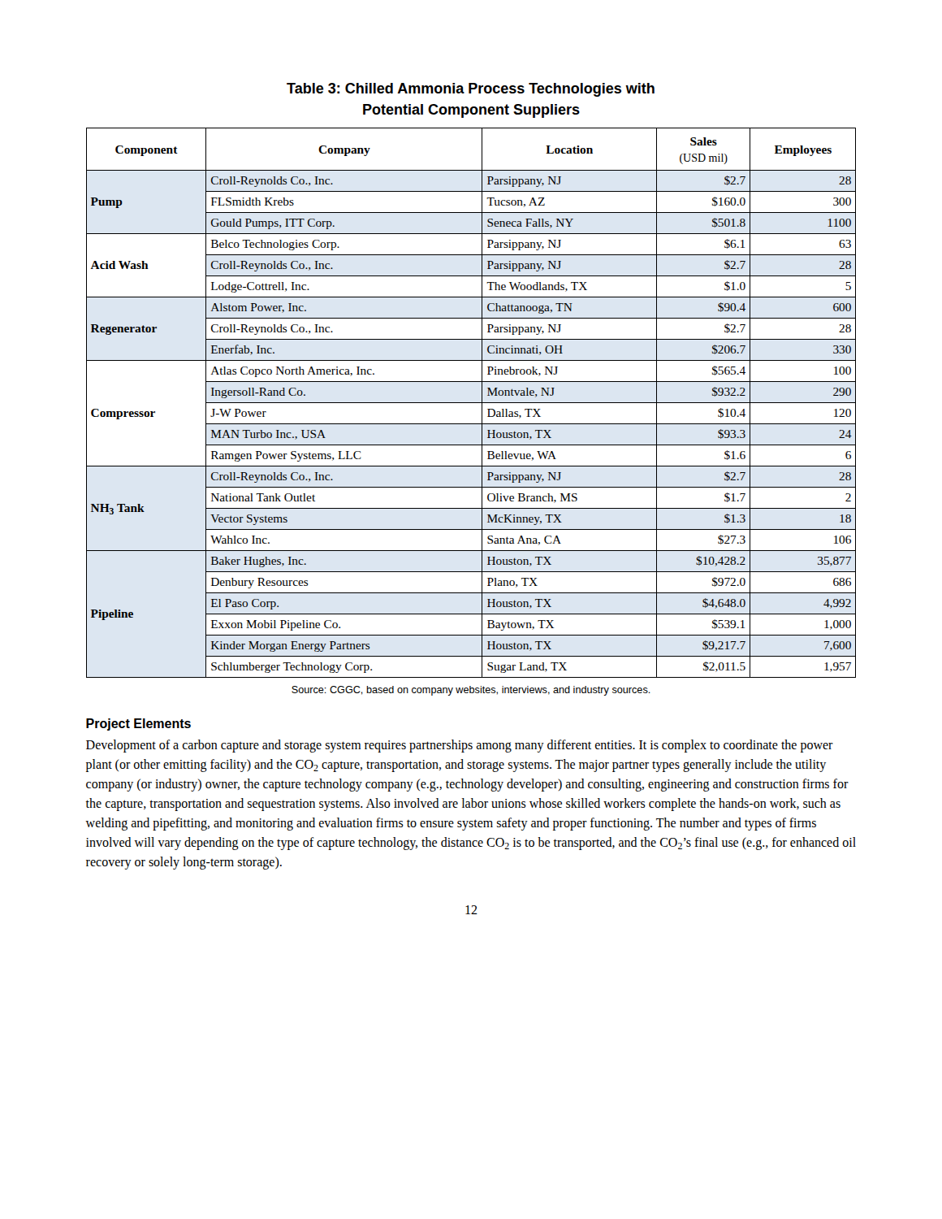Table 3: Chilled Ammonia Process Technologies with
Potential Component Suppliers
| Component | Company | Location | Sales (USD mil) | Employees |
| --- | --- | --- | --- | --- |
| Pump | Croll-Reynolds Co., Inc. | Parsippany, NJ | $2.7 | 28 |
| FLSmidth Krebs | Tucson, AZ | $160.0 | 300 |
| Gould Pumps, ITT Corp. | Seneca Falls, NY | $501.8 | 1100 |
| Acid Wash | Belco Technologies Corp. | Parsippany, NJ | $6.1 | 63 |
| Croll-Reynolds Co., Inc. | Parsippany, NJ | $2.7 | 28 |
| Lodge-Cottrell, Inc. | The Woodlands, TX | $1.0 | 5 |
| Regenerator | Alstom Power, Inc. | Chattanooga, TN | $90.4 | 600 |
| Croll-Reynolds Co., Inc. | Parsippany, NJ | $2.7 | 28 |
| Enerfab, Inc. | Cincinnati, OH | $206.7 | 330 |
| Compressor | Atlas Copco North America, Inc. | Pinebrook, NJ | $565.4 | 100 |
| Ingersoll-Rand Co. | Montvale, NJ | $932.2 | 290 |
| J-W Power | Dallas, TX | $10.4 | 120 |
| MAN Turbo Inc., USA | Houston, TX | $93.3 | 24 |
| Ramgen Power Systems, LLC | Bellevue, WA | $1.6 | 6 |
| NH 3 Tank | Croll-Reynolds Co., Inc. | Parsippany, NJ | $2.7 | 28 |
| National Tank Outlet | Olive Branch, MS | $1.7 | 2 |
| Vector Systems | McKinney, TX | $1.3 | 18 |
| Wahlco Inc. | Santa Ana, CA | $27.3 | 106 |
| Pipeline | Baker Hughes, Inc. | Houston, TX | $10,428.2 | 35,877 |
| Denbury Resources | Plano, TX | $972.0 | 686 |
| El Paso Corp. | Houston, TX | $4,648.0 | 4,992 |
| Exxon Mobil Pipeline Co. | Baytown, TX | $539.1 | 1,000 |
| Kinder Morgan Energy Partners | Houston, TX | $9,217.7 | 7,600 |
| Schlumberger Technology Corp. | Sugar Land, TX | $2,011.5 | 1,957 |
Source: CGGC, based on company websites, interviews, and industry sources.
Project Elements
Development of a carbon capture and storage system requires partnerships among many different entities. It is complex to coordinate the power plant (or other emitting facility) and the CO2 capture, transportation, and storage systems. The major partner types generally include the utility company (or industry) owner, the capture technology company (e.g., technology developer) and consulting, engineering and construction firms for the capture, transportation and sequestration systems. Also involved are labor unions whose skilled workers complete the hands-on work, such as welding and pipefitting, and monitoring and evaluation firms to ensure system safety and proper functioning. The number and types of firms involved will vary depending on the type of capture technology, the distance CO2 is to be transported, and the CO2’s final use (e.g., for enhanced oil recovery or solely long-term storage).
12